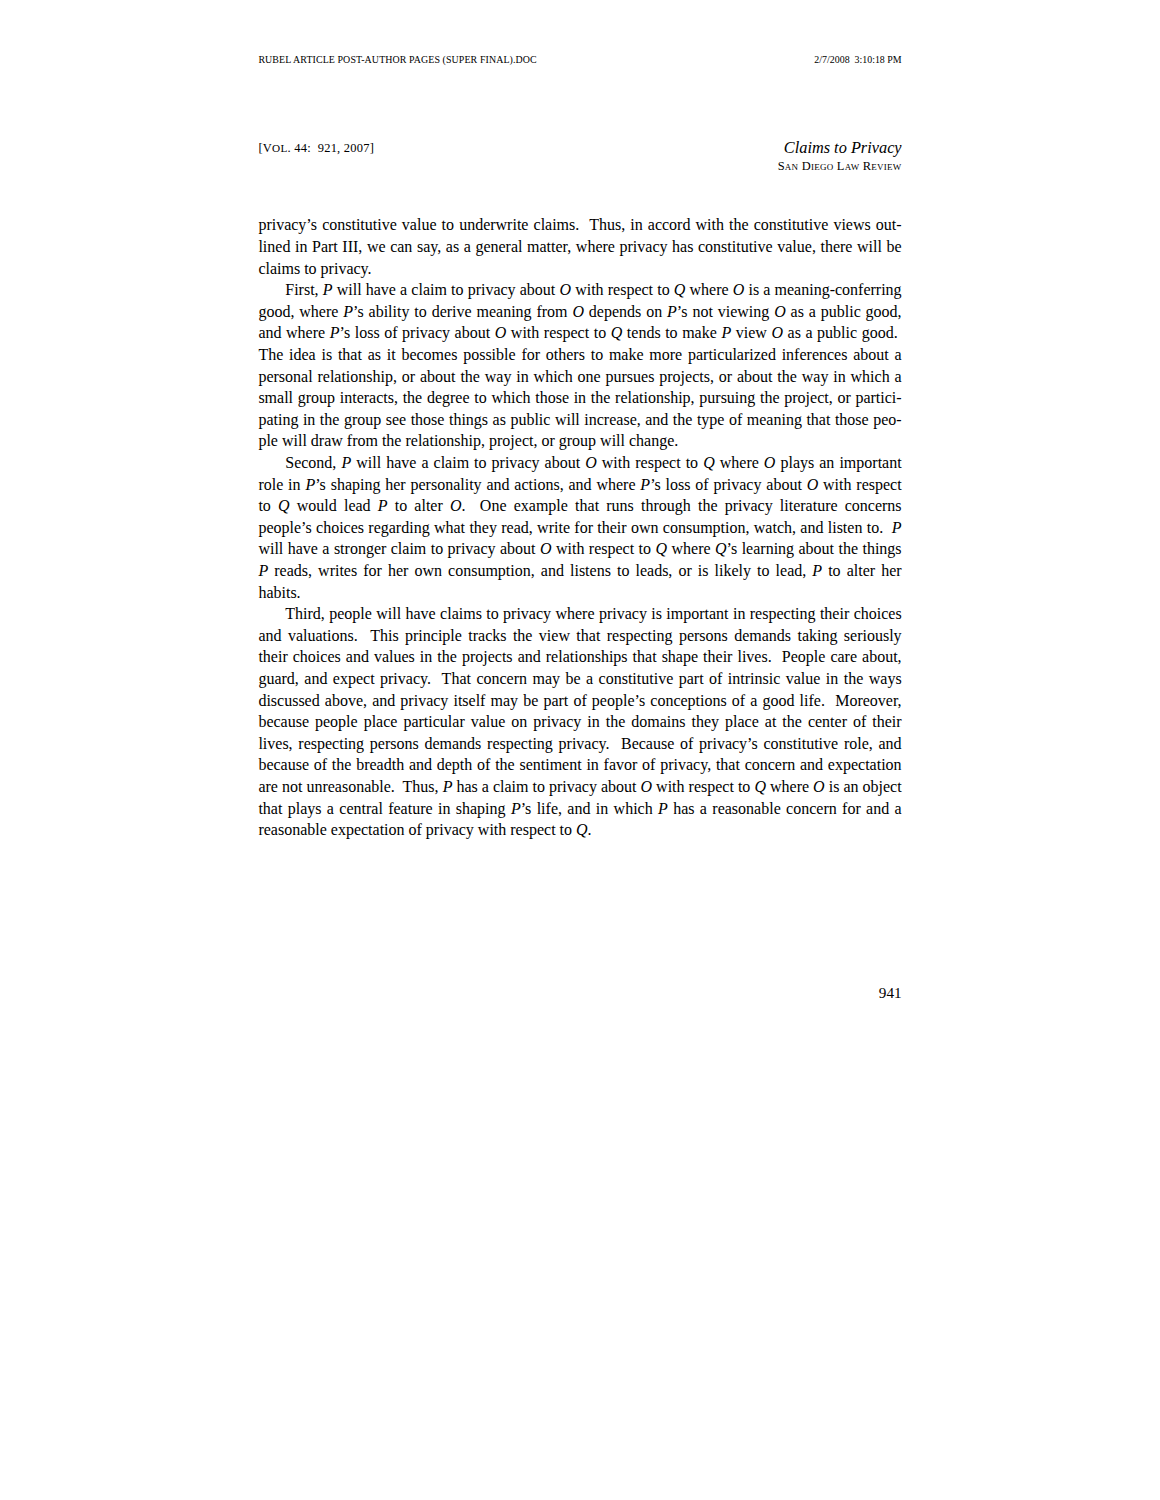Rubel Article Post-Author Pages (Super Final).doc 2/7/2008 3:10:18 PM
[VOL. 44: 921, 2007]
Claims to Privacy
San Diego Law Review
privacy’s constitutive value to underwrite claims. Thus, in accord with the constitutive views outlined in Part III, we can say, as a general matter, where privacy has constitutive value, there will be claims to privacy.
First, P will have a claim to privacy about O with respect to Q where O is a meaning-conferring good, where P’s ability to derive meaning from O depends on P’s not viewing O as a public good, and where P’s loss of privacy about O with respect to Q tends to make P view O as a public good. The idea is that as it becomes possible for others to make more particularized inferences about a personal relationship, or about the way in which one pursues projects, or about the way in which a small group interacts, the degree to which those in the relationship, pursuing the project, or participating in the group see those things as public will increase, and the type of meaning that those people will draw from the relationship, project, or group will change.
Second, P will have a claim to privacy about O with respect to Q where O plays an important role in P’s shaping her personality and actions, and where P’s loss of privacy about O with respect to Q would lead P to alter O. One example that runs through the privacy literature concerns people’s choices regarding what they read, write for their own consumption, watch, and listen to. P will have a stronger claim to privacy about O with respect to Q where Q’s learning about the things P reads, writes for her own consumption, and listens to leads, or is likely to lead, P to alter her habits.
Third, people will have claims to privacy where privacy is important in respecting their choices and valuations. This principle tracks the view that respecting persons demands taking seriously their choices and values in the projects and relationships that shape their lives. People care about, guard, and expect privacy. That concern may be a constitutive part of intrinsic value in the ways discussed above, and privacy itself may be part of people’s conceptions of a good life. Moreover, because people place particular value on privacy in the domains they place at the center of their lives, respecting persons demands respecting privacy. Because of privacy’s constitutive role, and because of the breadth and depth of the sentiment in favor of privacy, that concern and expectation are not unreasonable. Thus, P has a claim to privacy about O with respect to Q where O is an object that plays a central feature in shaping P’s life, and in which P has a reasonable concern for and a reasonable expectation of privacy with respect to Q.
941